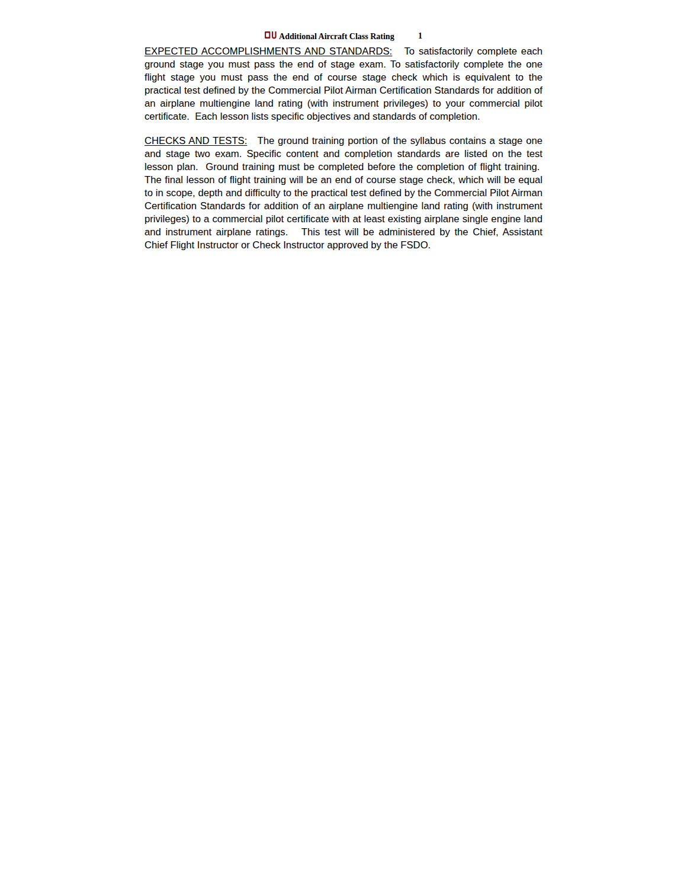Additional Aircraft Class Rating 1
EXPECTED ACCOMPLISHMENTS AND STANDARDS: To satisfactorily complete each ground stage you must pass the end of stage exam. To satisfactorily complete the one flight stage you must pass the end of course stage check which is equivalent to the practical test defined by the Commercial Pilot Airman Certification Standards for addition of an airplane multiengine land rating (with instrument privileges) to your commercial pilot certificate. Each lesson lists specific objectives and standards of completion.
CHECKS AND TESTS: The ground training portion of the syllabus contains a stage one and stage two exam. Specific content and completion standards are listed on the test lesson plan. Ground training must be completed before the completion of flight training. The final lesson of flight training will be an end of course stage check, which will be equal to in scope, depth and difficulty to the practical test defined by the Commercial Pilot Airman Certification Standards for addition of an airplane multiengine land rating (with instrument privileges) to a commercial pilot certificate with at least existing airplane single engine land and instrument airplane ratings. This test will be administered by the Chief, Assistant Chief Flight Instructor or Check Instructor approved by the FSDO.